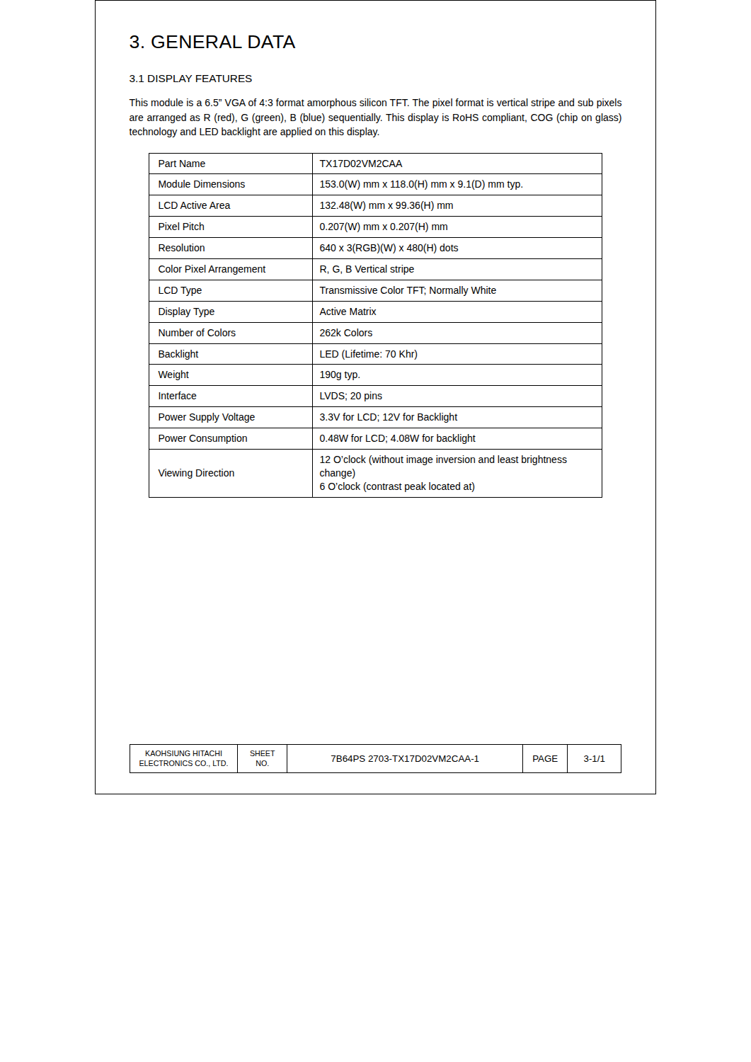3. GENERAL DATA
3.1 DISPLAY FEATURES
This module is a 6.5” VGA of 4:3 format amorphous silicon TFT. The pixel format is vertical stripe and sub pixels are arranged as R (red), G (green), B (blue) sequentially. This display is RoHS compliant, COG (chip on glass) technology and LED backlight are applied on this display.
| Part Name | TX17D02VM2CAA |
| Module Dimensions | 153.0(W) mm x 118.0(H) mm x 9.1(D) mm typ. |
| LCD Active Area | 132.48(W) mm x 99.36(H) mm |
| Pixel Pitch | 0.207(W) mm x 0.207(H) mm |
| Resolution | 640 x 3(RGB)(W) x 480(H) dots |
| Color Pixel Arrangement | R, G, B Vertical stripe |
| LCD Type | Transmissive Color TFT; Normally White |
| Display Type | Active Matrix |
| Number of Colors | 262k Colors |
| Backlight | LED (Lifetime: 70 Khr) |
| Weight | 190g typ. |
| Interface | LVDS; 20 pins |
| Power Supply Voltage | 3.3V for LCD; 12V for Backlight |
| Power Consumption | 0.48W for LCD; 4.08W for backlight |
| Viewing Direction | 12 O’clock (without image inversion and least brightness change) 6 O’clock (contrast peak located at) |
| KAOHSIUNG HITACHI ELECTRONICS CO., LTD. | SHEET NO. | 7B64PS 2703-TX17D02VM2CAA-1 | PAGE | 3-1/1 |